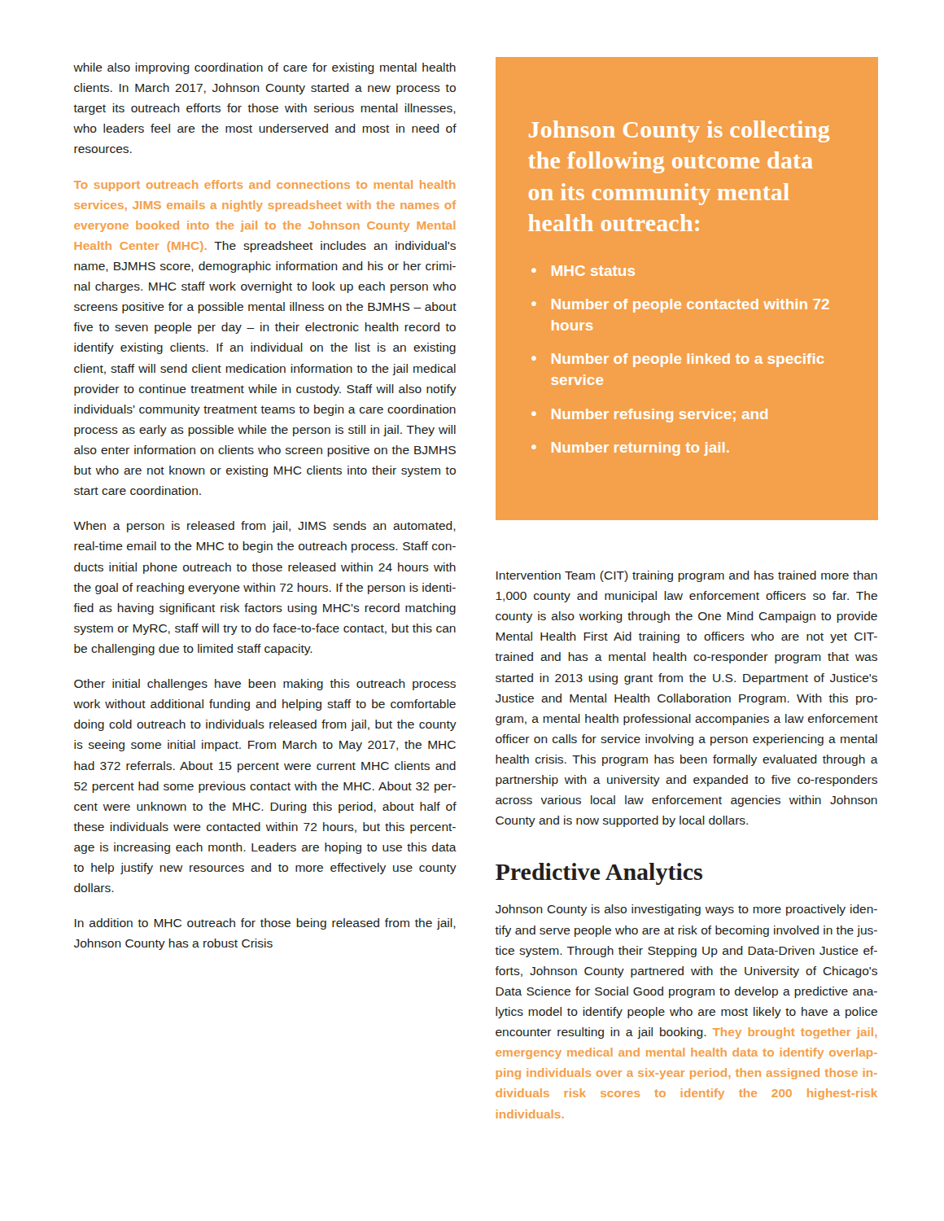while also improving coordination of care for existing mental health clients. In March 2017, Johnson County started a new process to target its outreach efforts for those with serious mental illnesses, who leaders feel are the most underserved and most in need of resources.
To support outreach efforts and connections to mental health services, JIMS emails a nightly spreadsheet with the names of everyone booked into the jail to the Johnson County Mental Health Center (MHC). The spreadsheet includes an individual's name, BJMHS score, demographic information and his or her criminal charges. MHC staff work overnight to look up each person who screens positive for a possible mental illness on the BJMHS – about five to seven people per day – in their electronic health record to identify existing clients. If an individual on the list is an existing client, staff will send client medication information to the jail medical provider to continue treatment while in custody. Staff will also notify individuals' community treatment teams to begin a care coordination process as early as possible while the person is still in jail. They will also enter information on clients who screen positive on the BJMHS but who are not known or existing MHC clients into their system to start care coordination.
When a person is released from jail, JIMS sends an automated, real-time email to the MHC to begin the outreach process. Staff conducts initial phone outreach to those released within 24 hours with the goal of reaching everyone within 72 hours. If the person is identified as having significant risk factors using MHC's record matching system or MyRC, staff will try to do face-to-face contact, but this can be challenging due to limited staff capacity.
Other initial challenges have been making this outreach process work without additional funding and helping staff to be comfortable doing cold outreach to individuals released from jail, but the county is seeing some initial impact. From March to May 2017, the MHC had 372 referrals. About 15 percent were current MHC clients and 52 percent had some previous contact with the MHC. About 32 percent were unknown to the MHC. During this period, about half of these individuals were contacted within 72 hours, but this percentage is increasing each month. Leaders are hoping to use this data to help justify new resources and to more effectively use county dollars.
In addition to MHC outreach for those being released from the jail, Johnson County has a robust Crisis
Johnson County is collecting the following outcome data on its community mental health outreach:
MHC status
Number of people contacted within 72 hours
Number of people linked to a specific service
Number refusing service; and
Number returning to jail.
Intervention Team (CIT) training program and has trained more than 1,000 county and municipal law enforcement officers so far. The county is also working through the One Mind Campaign to provide Mental Health First Aid training to officers who are not yet CIT-trained and has a mental health co-responder program that was started in 2013 using grant from the U.S. Department of Justice's Justice and Mental Health Collaboration Program. With this program, a mental health professional accompanies a law enforcement officer on calls for service involving a person experiencing a mental health crisis. This program has been formally evaluated through a partnership with a university and expanded to five co-responders across various local law enforcement agencies within Johnson County and is now supported by local dollars.
Predictive Analytics
Johnson County is also investigating ways to more proactively identify and serve people who are at risk of becoming involved in the justice system. Through their Stepping Up and Data-Driven Justice efforts, Johnson County partnered with the University of Chicago's Data Science for Social Good program to develop a predictive analytics model to identify people who are most likely to have a police encounter resulting in a jail booking. They brought together jail, emergency medical and mental health data to identify overlapping individuals over a six-year period, then assigned those individuals risk scores to identify the 200 highest-risk individuals.